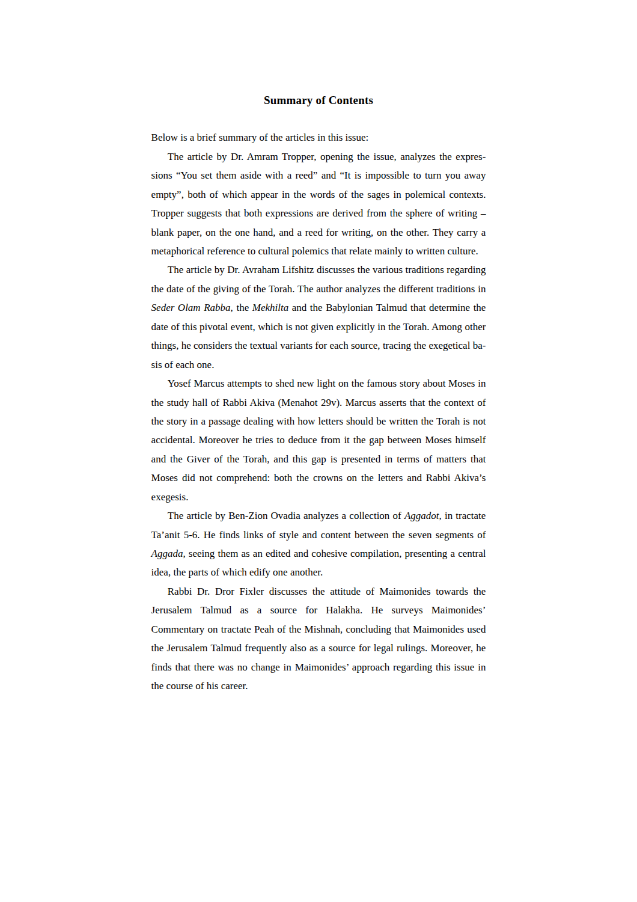Summary of Contents
Below is a brief summary of the articles in this issue:
The article by Dr. Amram Tropper, opening the issue, analyzes the expressions “You set them aside with a reed” and “It is impossible to turn you away empty”, both of which appear in the words of the sages in polemical contexts. Tropper suggests that both expressions are derived from the sphere of writing – blank paper, on the one hand, and a reed for writing, on the other. They carry a metaphorical reference to cultural polemics that relate mainly to written culture.
The article by Dr. Avraham Lifshitz discusses the various traditions regarding the date of the giving of the Torah. The author analyzes the different traditions in Seder Olam Rabba, the Mekhilta and the Babylonian Talmud that determine the date of this pivotal event, which is not given explicitly in the Torah. Among other things, he considers the textual variants for each source, tracing the exegetical basis of each one.
Yosef Marcus attempts to shed new light on the famous story about Moses in the study hall of Rabbi Akiva (Menahot 29v). Marcus asserts that the context of the story in a passage dealing with how letters should be written the Torah is not accidental. Moreover he tries to deduce from it the gap between Moses himself and the Giver of the Torah, and this gap is presented in terms of matters that Moses did not comprehend: both the crowns on the letters and Rabbi Akiva’s exegesis.
The article by Ben-Zion Ovadia analyzes a collection of Aggadot, in tractate Ta’anit 5-6. He finds links of style and content between the seven segments of Aggada, seeing them as an edited and cohesive compilation, presenting a central idea, the parts of which edify one another.
Rabbi Dr. Dror Fixler discusses the attitude of Maimonides towards the Jerusalem Talmud as a source for Halakha. He surveys Maimonides’ Commentary on tractate Peah of the Mishnah, concluding that Maimonides used the Jerusalem Talmud frequently also as a source for legal rulings. Moreover, he finds that there was no change in Maimonides’ approach regarding this issue in the course of his career.